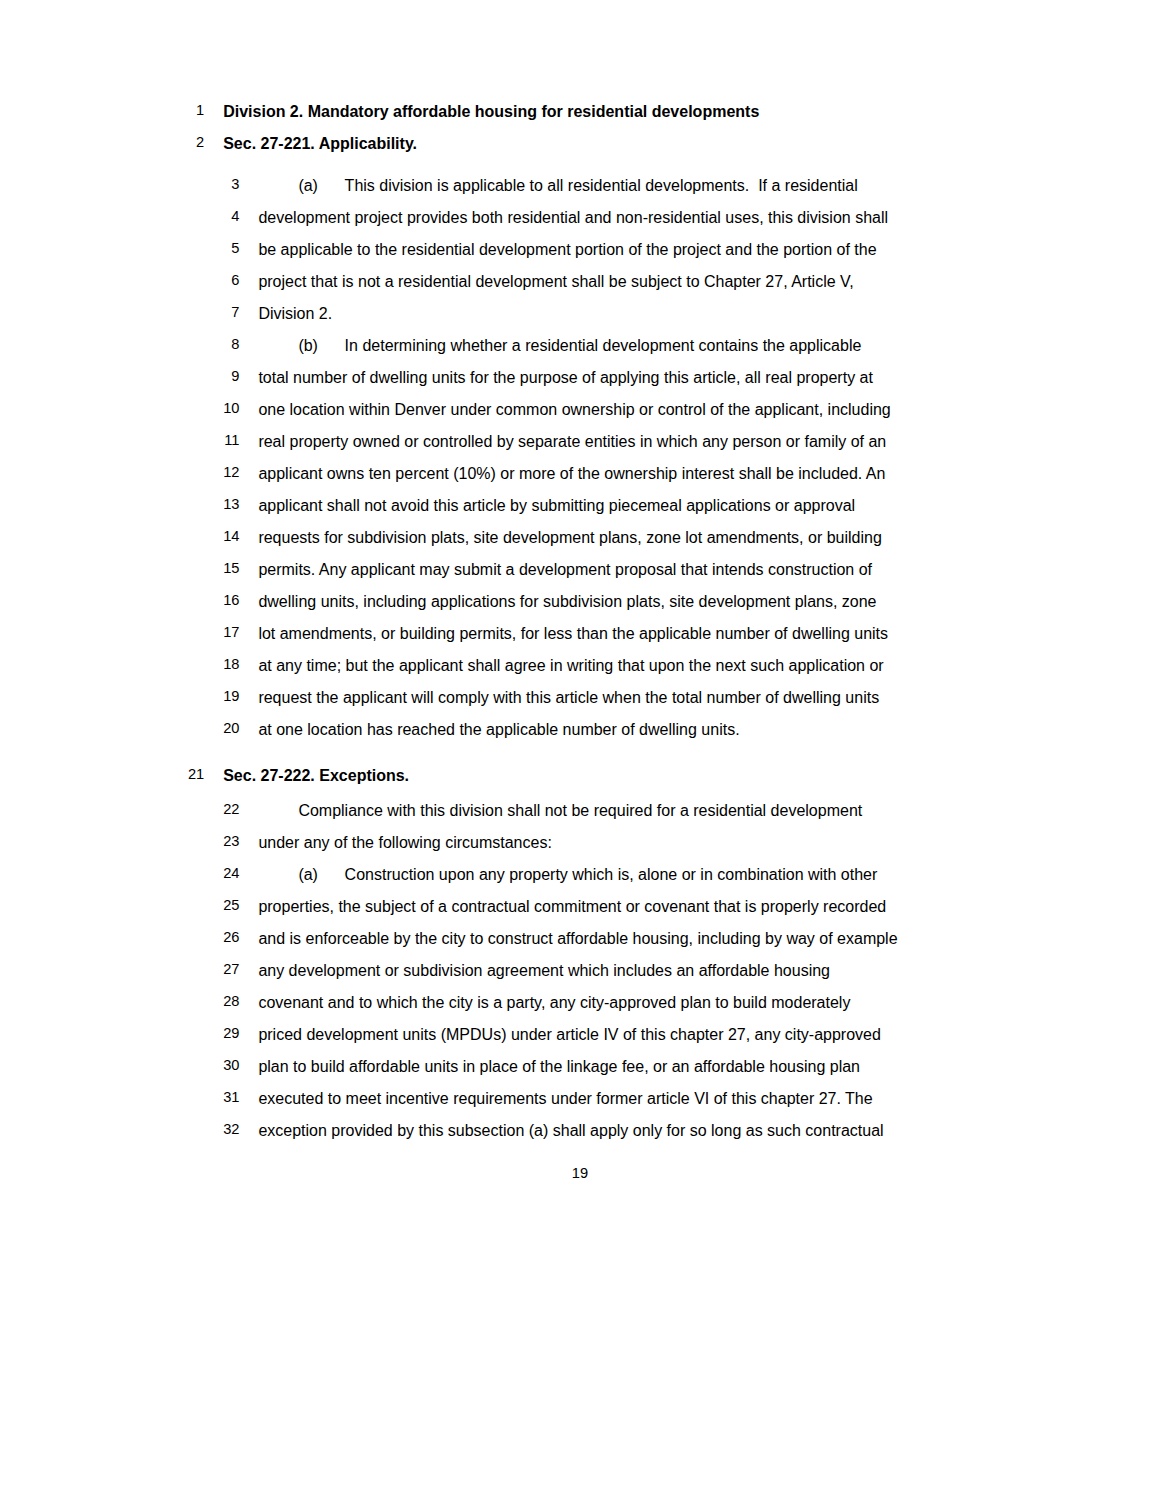Division 2. Mandatory affordable housing for residential developments
Sec. 27-221. Applicability.
(a) This division is applicable to all residential developments. If a residential
development project provides both residential and non-residential uses, this division shall
be applicable to the residential development portion of the project and the portion of the
project that is not a residential development shall be subject to Chapter 27, Article V,
Division 2.
(b) In determining whether a residential development contains the applicable
total number of dwelling units for the purpose of applying this article, all real property at
one location within Denver under common ownership or control of the applicant, including
real property owned or controlled by separate entities in which any person or family of an
applicant owns ten percent (10%) or more of the ownership interest shall be included. An
applicant shall not avoid this article by submitting piecemeal applications or approval
requests for subdivision plats, site development plans, zone lot amendments, or building
permits. Any applicant may submit a development proposal that intends construction of
dwelling units, including applications for subdivision plats, site development plans, zone
lot amendments, or building permits, for less than the applicable number of dwelling units
at any time; but the applicant shall agree in writing that upon the next such application or
request the applicant will comply with this article when the total number of dwelling units
at one location has reached the applicable number of dwelling units.
Sec. 27-222. Exceptions.
Compliance with this division shall not be required for a residential development
under any of the following circumstances:
(a) Construction upon any property which is, alone or in combination with other
properties, the subject of a contractual commitment or covenant that is properly recorded
and is enforceable by the city to construct affordable housing, including by way of example
any development or subdivision agreement which includes an affordable housing
covenant and to which the city is a party, any city-approved plan to build moderately
priced development units (MPDUs) under article IV of this chapter 27, any city-approved
plan to build affordable units in place of the linkage fee, or an affordable housing plan
executed to meet incentive requirements under former article VI of this chapter 27. The
exception provided by this subsection (a) shall apply only for so long as such contractual
19